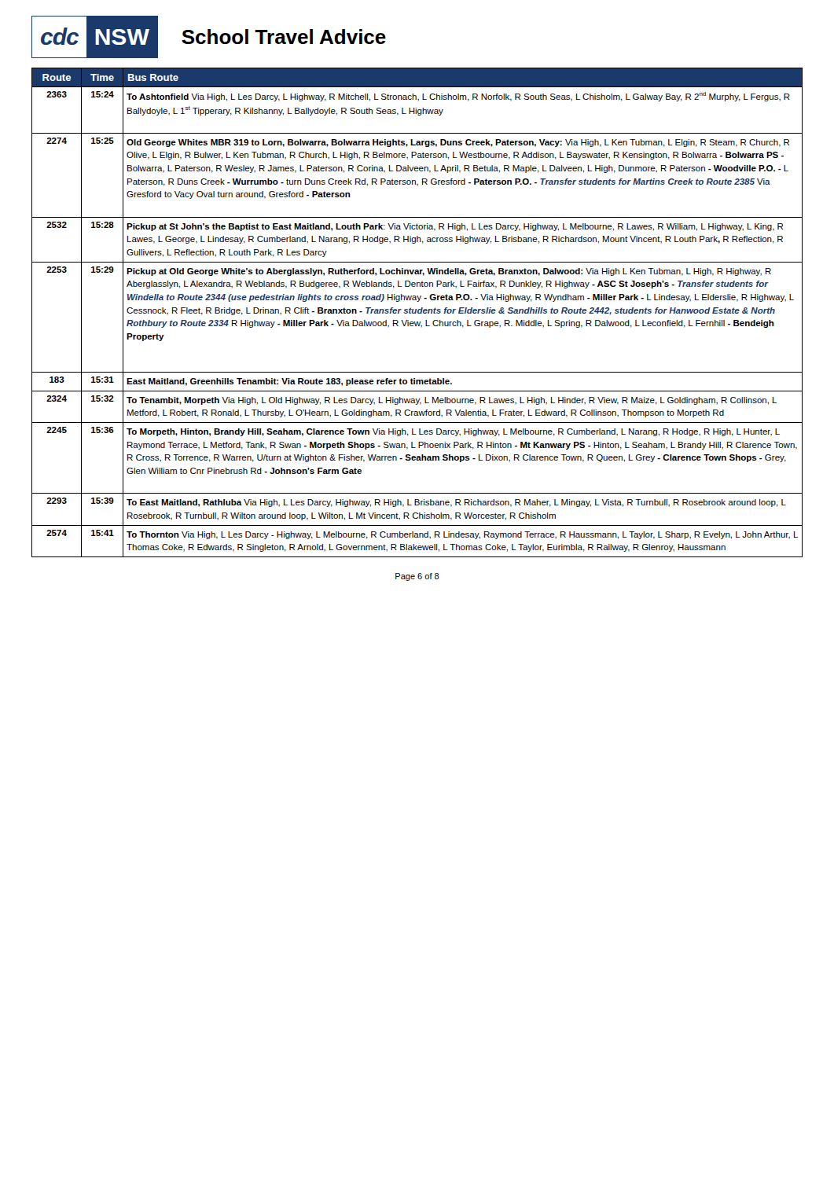cdc
NSW
School Travel Advice
| Route | Time | Bus Route |
| --- | --- | --- |
| 2363 | 15:24 | To Ashtonfield Via High, L Les Darcy, L Highway, R Mitchell, L Stronach, L Chisholm, R Norfolk, R South Seas, L Chisholm, L Galway Bay, R 2 nd Murphy, L Fergus, R Ballydoyle, L 1 st Tipperary, R Kilshanny, L Ballydoyle, R South Seas, L Highway |
| 2274 | 15:25 | Old George Whites MBR 319 to Lorn, Bolwarra, Bolwarra Heights, Largs, Duns Creek, Paterson, Vacy: Via High, L Ken Tubman, L Elgin, R Steam, R Church, R Olive, L Elgin, R Bulwer, L Ken Tubman, R Church, L High, R Belmore, Paterson, L Westbourne, R Addison, L Bayswater, R Kensington, R Bolwarra - Bolwarra PS - Bolwarra, L Paterson, R Wesley, R James, L Paterson, R Corina, L Dalveen, L April, R Betula, R Maple, L Dalveen, L High, Dunmore, R Paterson - Woodville P.O. - L Paterson, R Duns Creek - Wurrumbo - turn Duns Creek Rd, R Paterson, R Gresford - Paterson P.O. - Transfer students for Martins Creek to Route 2385 Via Gresford to Vacy Oval turn around, Gresford - Paterson |
| 2532 | 15:28 | Pickup at St John's the Baptist to East Maitland, Louth Park : Via Victoria, R High, L Les Darcy, Highway, L Melbourne, R Lawes, R William, L Highway, L King, R Lawes, L George, L Lindesay, R Cumberland, L Narang, R Hodge, R High, across Highway, L Brisbane, R Richardson, Mount Vincent, R Louth Park , R Reflection, R Gullivers, L Reflection, R Louth Park, R Les Darcy |
| 2253 | 15:29 | Pickup at Old George White's to Aberglasslyn, Rutherford, Lochinvar, Windella, Greta, Branxton, Dalwood: Via High L Ken Tubman, L High, R Highway, R Aberglasslyn, L Alexandra, R Weblands, R Budgeree, R Weblands, L Denton Park, L Fairfax, R Dunkley, R Highway - ASC St Joseph's - Transfer students for Windella to Route 2344 (use pedestrian lights to cross road) Highway - Greta P.O. - Via Highway, R Wyndham - Miller Park - L Lindesay, L Elderslie, R Highway, L Cessnock, R Fleet, R Bridge, L Drinan, R Clift - Branxton - Transfer students for Elderslie & Sandhills to Route 2442, students for Hanwood Estate & North Rothbury to Route 2334 R Highway - Miller Park - Via Dalwood, R View, L Church, L Grape, R. Middle, L Spring, R Dalwood, L Leconfield, L Fernhill - Bendeigh Property |
| 183 | 15:31 | East Maitland, Greenhills Tenambit: Via Route 183, please refer to timetable. |
| 2324 | 15:32 | To Tenambit, Morpeth Via High, L Old Highway, R Les Darcy, L Highway, L Melbourne, R Lawes, L High, L Hinder, R View, R Maize, L Goldingham, R Collinson, L Metford, L Robert, R Ronald, L Thursby, L O'Hearn, L Goldingham, R Crawford, R Valentia, L Frater, L Edward, R Collinson, Thompson to Morpeth Rd |
| 2245 | 15:36 | To Morpeth, Hinton, Brandy Hill, Seaham, Clarence Town Via High, L Les Darcy, Highway, L Melbourne, R Cumberland, L Narang, R Hodge, R High, L Hunter, L Raymond Terrace, L Metford, Tank, R Swan - Morpeth Shops - Swan, L Phoenix Park, R Hinton - Mt Kanwary PS - Hinton, L Seaham, L Brandy Hill, R Clarence Town, R Cross, R Torrence, R Warren, U/turn at Wighton & Fisher, Warren - Seaham Shops - L Dixon, R Clarence Town, R Queen, L Grey - Clarence Town Shops - Grey, Glen William to Cnr Pinebrush Rd - Johnson's Farm Gate |
| 2293 | 15:39 | To East Maitland, Rathluba Via High, L Les Darcy, Highway, R High, L Brisbane, R Richardson, R Maher, L Mingay, L Vista, R Turnbull, R Rosebrook around loop, L Rosebrook, R Turnbull, R Wilton around loop, L Wilton, L Mt Vincent, R Chisholm, R Worcester, R Chisholm |
| 2574 | 15:41 | To Thornton Via High, L Les Darcy - Highway, L Melbourne, R Cumberland, R Lindesay, Raymond Terrace, R Haussmann, L Taylor, L Sharp, R Evelyn, L John Arthur, L Thomas Coke, R Edwards, R Singleton, R Arnold, L Government, R Blakewell, L Thomas Coke, L Taylor, Eurimbla, R Railway, R Glenroy, Haussmann |
Page 6 of 8